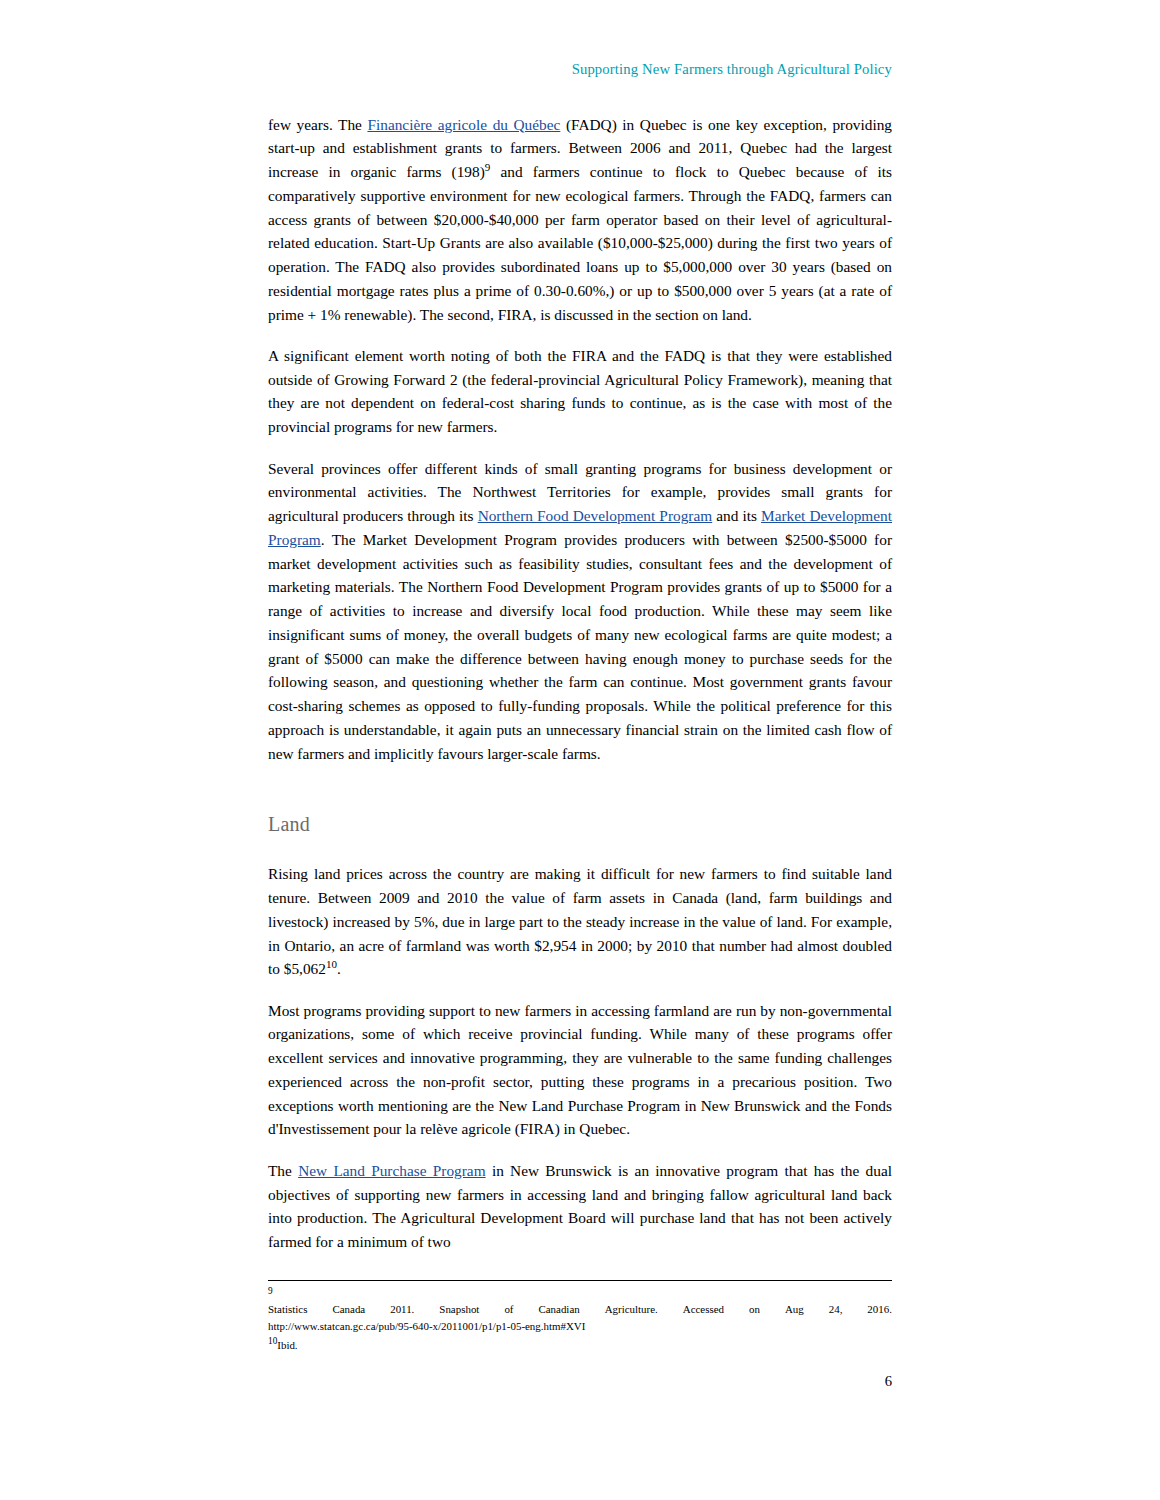Supporting New Farmers through Agricultural Policy
few years. The Financière agricole du Québec (FADQ) in Quebec is one key exception, providing start-up and establishment grants to farmers. Between 2006 and 2011, Quebec had the largest increase in organic farms (198)9 and farmers continue to flock to Quebec because of its comparatively supportive environment for new ecological farmers. Through the FADQ, farmers can access grants of between $20,000-$40,000 per farm operator based on their level of agricultural-related education. Start-Up Grants are also available ($10,000-$25,000) during the first two years of operation. The FADQ also provides subordinated loans up to $5,000,000 over 30 years (based on residential mortgage rates plus a prime of 0.30-0.60%,) or up to $500,000 over 5 years (at a rate of prime + 1% renewable). The second, FIRA, is discussed in the section on land.
A significant element worth noting of both the FIRA and the FADQ is that they were established outside of Growing Forward 2 (the federal-provincial Agricultural Policy Framework), meaning that they are not dependent on federal-cost sharing funds to continue, as is the case with most of the provincial programs for new farmers.
Several provinces offer different kinds of small granting programs for business development or environmental activities. The Northwest Territories for example, provides small grants for agricultural producers through its Northern Food Development Program and its Market Development Program. The Market Development Program provides producers with between $2500-$5000 for market development activities such as feasibility studies, consultant fees and the development of marketing materials. The Northern Food Development Program provides grants of up to $5000 for a range of activities to increase and diversify local food production. While these may seem like insignificant sums of money, the overall budgets of many new ecological farms are quite modest; a grant of $5000 can make the difference between having enough money to purchase seeds for the following season, and questioning whether the farm can continue. Most government grants favour cost-sharing schemes as opposed to fully-funding proposals. While the political preference for this approach is understandable, it again puts an unnecessary financial strain on the limited cash flow of new farmers and implicitly favours larger-scale farms.
Land
Rising land prices across the country are making it difficult for new farmers to find suitable land tenure. Between 2009 and 2010 the value of farm assets in Canada (land, farm buildings and livestock) increased by 5%, due in large part to the steady increase in the value of land. For example, in Ontario, an acre of farmland was worth $2,954 in 2000; by 2010 that number had almost doubled to $5,06210.
Most programs providing support to new farmers in accessing farmland are run by non-governmental organizations, some of which receive provincial funding. While many of these programs offer excellent services and innovative programming, they are vulnerable to the same funding challenges experienced across the non-profit sector, putting these programs in a precarious position. Two exceptions worth mentioning are the New Land Purchase Program in New Brunswick and the Fonds d'Investissement pour la relève agricole (FIRA) in Quebec.
The New Land Purchase Program in New Brunswick is an innovative program that has the dual objectives of supporting new farmers in accessing land and bringing fallow agricultural land back into production. The Agricultural Development Board will purchase land that has not been actively farmed for a minimum of two
9 Statistics Canada 2011. Snapshot of Canadian Agriculture. Accessed on Aug 24, 2016.
http://www.statcan.gc.ca/pub/95-640-x/2011001/p1/p1-05-eng.htm#XVI
10 Ibid.
6